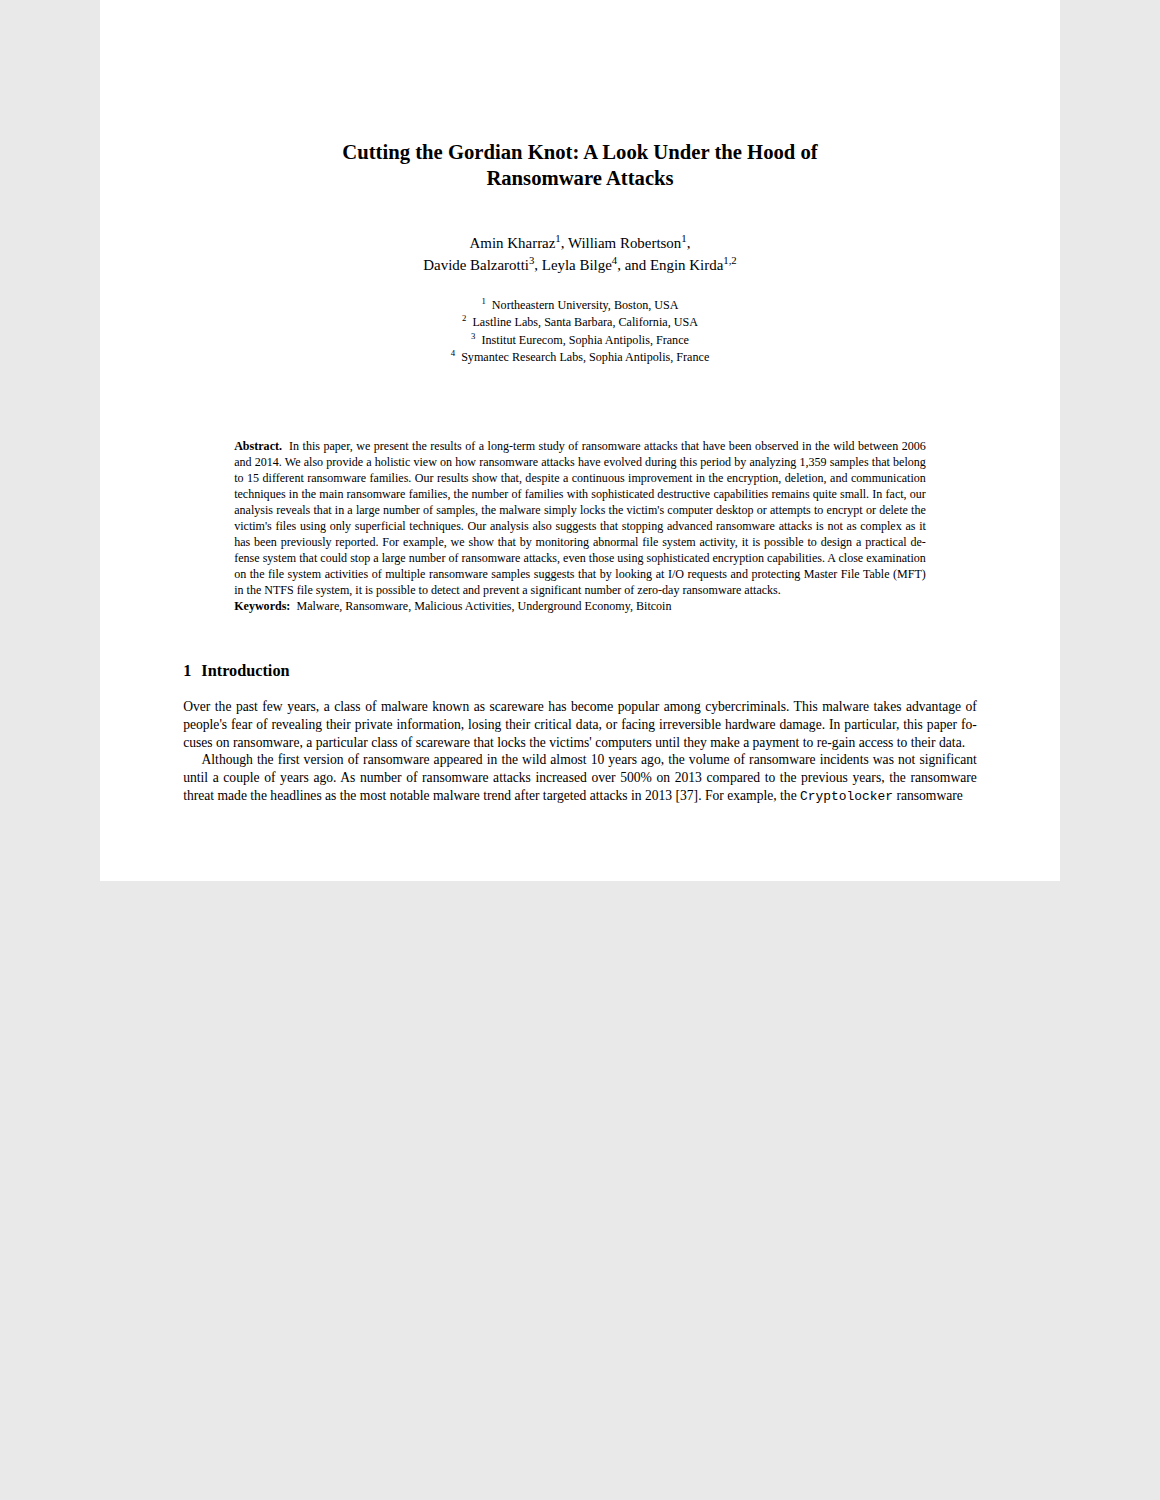Cutting the Gordian Knot: A Look Under the Hood of
Ransomware Attacks
Amin Kharraz1, William Robertson1,
Davide Balzarotti3, Leyla Bilge4, and Engin Kirda1,2
1 Northeastern University, Boston, USA
2 Lastline Labs, Santa Barbara, California, USA
3 Institut Eurecom, Sophia Antipolis, France
4 Symantec Research Labs, Sophia Antipolis, France
Abstract. In this paper, we present the results of a long-term study of ransomware attacks that have been observed in the wild between 2006 and 2014. We also provide a holistic view on how ransomware attacks have evolved during this period by analyzing 1,359 samples that belong to 15 different ransomware families. Our results show that, despite a continuous improvement in the encryption, deletion, and communication techniques in the main ransomware families, the number of families with sophisticated destructive capabilities remains quite small. In fact, our analysis reveals that in a large number of samples, the malware simply locks the victim's computer desktop or attempts to encrypt or delete the victim's files using only superficial techniques. Our analysis also suggests that stopping advanced ransomware attacks is not as complex as it has been previously reported. For example, we show that by monitoring abnormal file system activity, it is possible to design a practical defense system that could stop a large number of ransomware attacks, even those using sophisticated encryption capabilities. A close examination on the file system activities of multiple ransomware samples suggests that by looking at I/O requests and protecting Master File Table (MFT) in the NTFS file system, it is possible to detect and prevent a significant number of zero-day ransomware attacks.
Keywords: Malware, Ransomware, Malicious Activities, Underground Economy, Bitcoin
1 Introduction
Over the past few years, a class of malware known as scareware has become popular among cybercriminals. This malware takes advantage of people's fear of revealing their private information, losing their critical data, or facing irreversible hardware damage. In particular, this paper focuses on ransomware, a particular class of scareware that locks the victims' computers until they make a payment to re-gain access to their data.
Although the first version of ransomware appeared in the wild almost 10 years ago, the volume of ransomware incidents was not significant until a couple of years ago. As number of ransomware attacks increased over 500% on 2013 compared to the previous years, the ransomware threat made the headlines as the most notable malware trend after targeted attacks in 2013 [37]. For example, the Cryptolocker ransomware